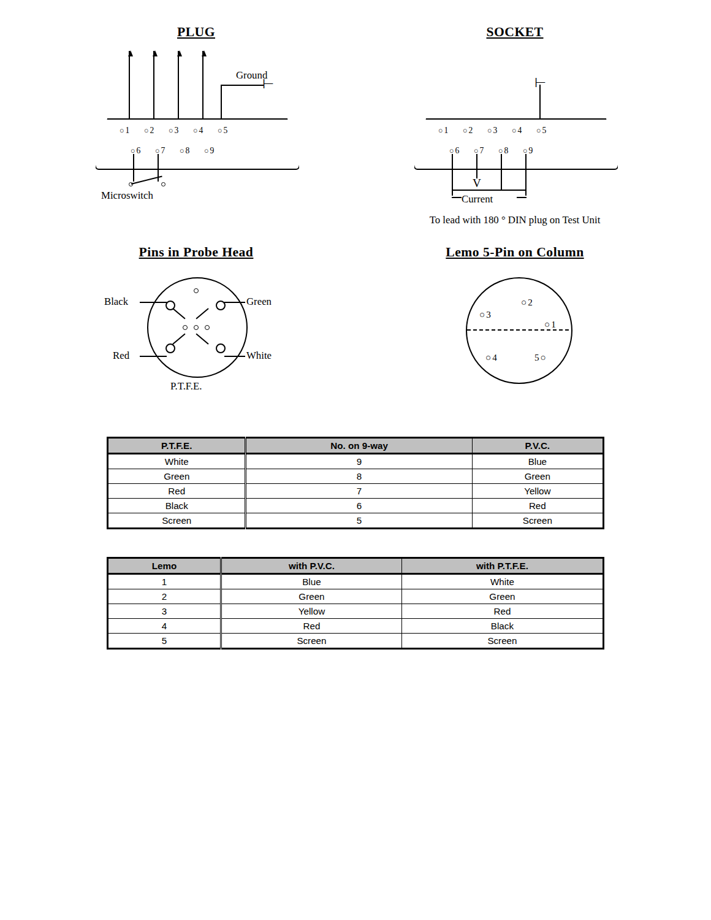PLUG
⊢
Ground
1 2 3 4 5 6 7 8 9
Microswitch
SOCKET
⊢
1 2 3 4 5 6 7 8 9
V
Current
To lead with 180 ° DIN plug on Test Unit
Pins in Probe Head
Black Green Red White P.T.F.E.
Lemo 5-Pin on Column
1 2 3 4 5
| P.T.F.E. | No. on 9-way | P.V.C. |
| --- | --- | --- |
| White | 9 | Blue |
| Green | 8 | Green |
| Red | 7 | Yellow |
| Black | 6 | Red |
| Screen | 5 | Screen |
| Lemo | with P.V.C. | with P.T.F.E. |
| --- | --- | --- |
| 1 | Blue | White |
| 2 | Green | Green |
| 3 | Yellow | Red |
| 4 | Red | Black |
| 5 | Screen | Screen |